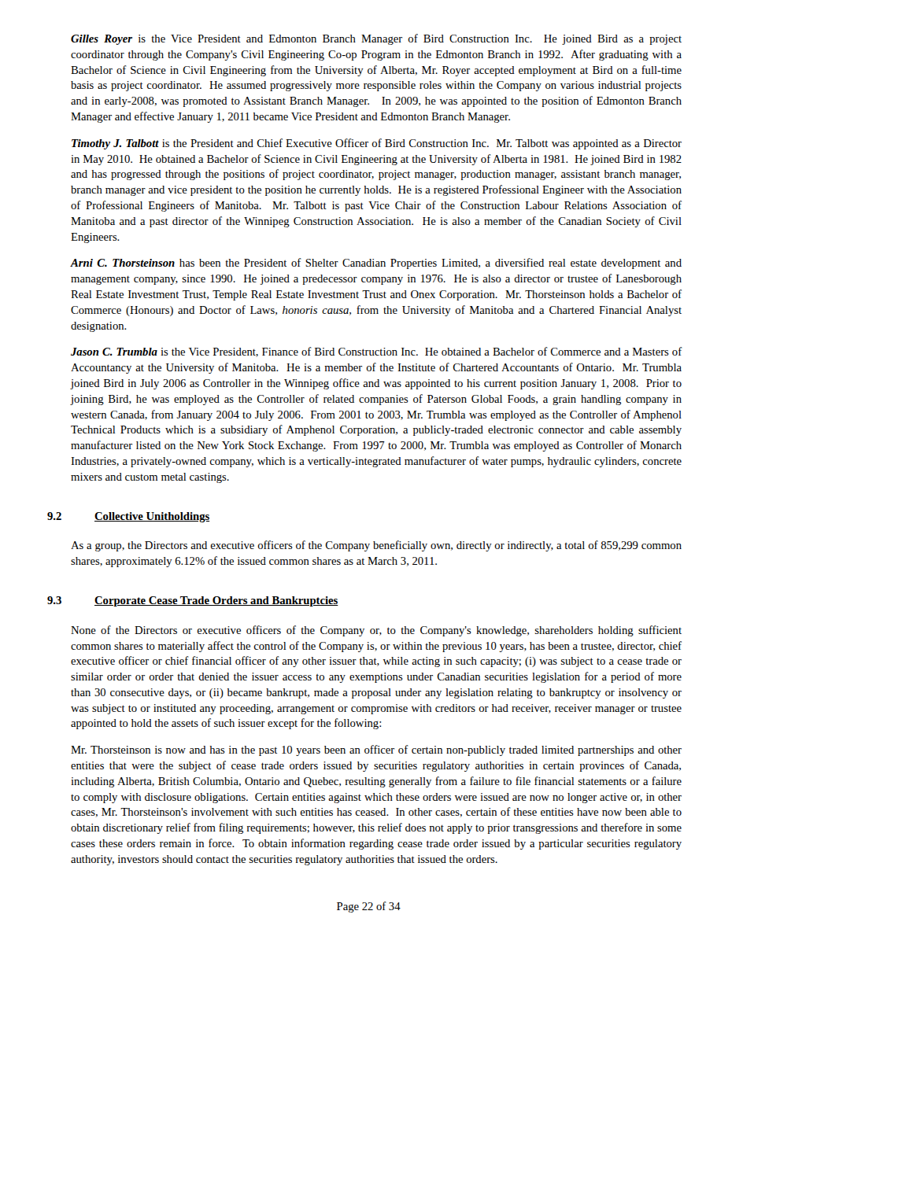Gilles Royer is the Vice President and Edmonton Branch Manager of Bird Construction Inc. He joined Bird as a project coordinator through the Company's Civil Engineering Co-op Program in the Edmonton Branch in 1992. After graduating with a Bachelor of Science in Civil Engineering from the University of Alberta, Mr. Royer accepted employment at Bird on a full-time basis as project coordinator. He assumed progressively more responsible roles within the Company on various industrial projects and in early-2008, was promoted to Assistant Branch Manager. In 2009, he was appointed to the position of Edmonton Branch Manager and effective January 1, 2011 became Vice President and Edmonton Branch Manager.
Timothy J. Talbott is the President and Chief Executive Officer of Bird Construction Inc. Mr. Talbott was appointed as a Director in May 2010. He obtained a Bachelor of Science in Civil Engineering at the University of Alberta in 1981. He joined Bird in 1982 and has progressed through the positions of project coordinator, project manager, production manager, assistant branch manager, branch manager and vice president to the position he currently holds. He is a registered Professional Engineer with the Association of Professional Engineers of Manitoba. Mr. Talbott is past Vice Chair of the Construction Labour Relations Association of Manitoba and a past director of the Winnipeg Construction Association. He is also a member of the Canadian Society of Civil Engineers.
Arni C. Thorsteinson has been the President of Shelter Canadian Properties Limited, a diversified real estate development and management company, since 1990. He joined a predecessor company in 1976. He is also a director or trustee of Lanesborough Real Estate Investment Trust, Temple Real Estate Investment Trust and Onex Corporation. Mr. Thorsteinson holds a Bachelor of Commerce (Honours) and Doctor of Laws, honoris causa, from the University of Manitoba and a Chartered Financial Analyst designation.
Jason C. Trumbla is the Vice President, Finance of Bird Construction Inc. He obtained a Bachelor of Commerce and a Masters of Accountancy at the University of Manitoba. He is a member of the Institute of Chartered Accountants of Ontario. Mr. Trumbla joined Bird in July 2006 as Controller in the Winnipeg office and was appointed to his current position January 1, 2008. Prior to joining Bird, he was employed as the Controller of related companies of Paterson Global Foods, a grain handling company in western Canada, from January 2004 to July 2006. From 2001 to 2003, Mr. Trumbla was employed as the Controller of Amphenol Technical Products which is a subsidiary of Amphenol Corporation, a publicly-traded electronic connector and cable assembly manufacturer listed on the New York Stock Exchange. From 1997 to 2000, Mr. Trumbla was employed as Controller of Monarch Industries, a privately-owned company, which is a vertically-integrated manufacturer of water pumps, hydraulic cylinders, concrete mixers and custom metal castings.
9.2 Collective Unitholdings
As a group, the Directors and executive officers of the Company beneficially own, directly or indirectly, a total of 859,299 common shares, approximately 6.12% of the issued common shares as at March 3, 2011.
9.3 Corporate Cease Trade Orders and Bankruptcies
None of the Directors or executive officers of the Company or, to the Company's knowledge, shareholders holding sufficient common shares to materially affect the control of the Company is, or within the previous 10 years, has been a trustee, director, chief executive officer or chief financial officer of any other issuer that, while acting in such capacity; (i) was subject to a cease trade or similar order or order that denied the issuer access to any exemptions under Canadian securities legislation for a period of more than 30 consecutive days, or (ii) became bankrupt, made a proposal under any legislation relating to bankruptcy or insolvency or was subject to or instituted any proceeding, arrangement or compromise with creditors or had receiver, receiver manager or trustee appointed to hold the assets of such issuer except for the following:
Mr. Thorsteinson is now and has in the past 10 years been an officer of certain non-publicly traded limited partnerships and other entities that were the subject of cease trade orders issued by securities regulatory authorities in certain provinces of Canada, including Alberta, British Columbia, Ontario and Quebec, resulting generally from a failure to file financial statements or a failure to comply with disclosure obligations. Certain entities against which these orders were issued are now no longer active or, in other cases, Mr. Thorsteinson's involvement with such entities has ceased. In other cases, certain of these entities have now been able to obtain discretionary relief from filing requirements; however, this relief does not apply to prior transgressions and therefore in some cases these orders remain in force. To obtain information regarding cease trade order issued by a particular securities regulatory authority, investors should contact the securities regulatory authorities that issued the orders.
Page 22 of 34